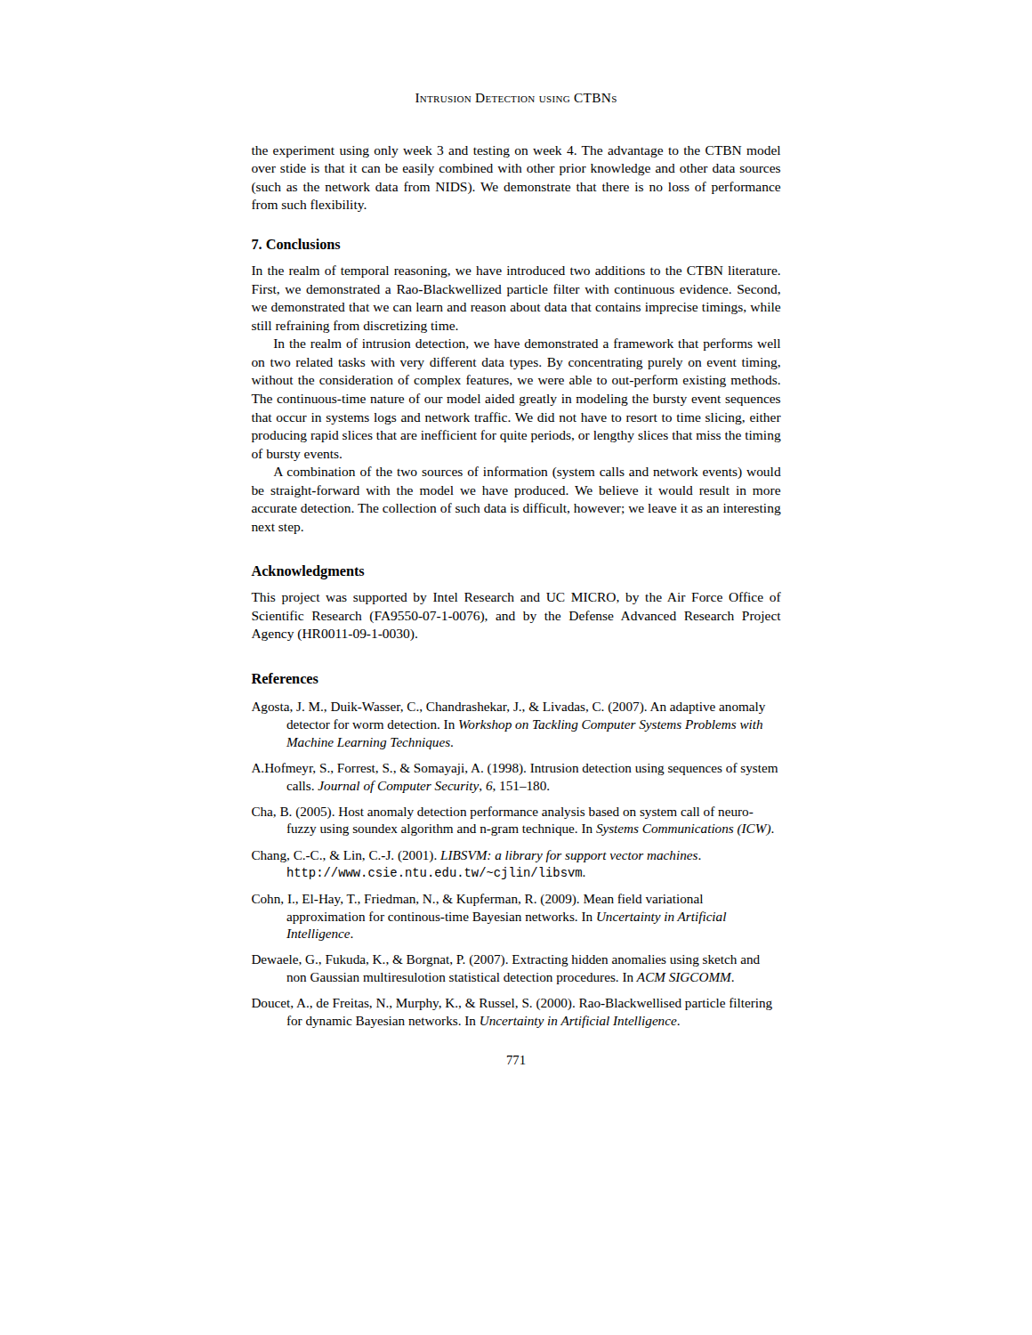Intrusion Detection using CTBNs
the experiment using only week 3 and testing on week 4. The advantage to the CTBN model over stide is that it can be easily combined with other prior knowledge and other data sources (such as the network data from NIDS). We demonstrate that there is no loss of performance from such flexibility.
7. Conclusions
In the realm of temporal reasoning, we have introduced two additions to the CTBN literature. First, we demonstrated a Rao-Blackwellized particle filter with continuous evidence. Second, we demonstrated that we can learn and reason about data that contains imprecise timings, while still refraining from discretizing time.
In the realm of intrusion detection, we have demonstrated a framework that performs well on two related tasks with very different data types. By concentrating purely on event timing, without the consideration of complex features, we were able to out-perform existing methods. The continuous-time nature of our model aided greatly in modeling the bursty event sequences that occur in systems logs and network traffic. We did not have to resort to time slicing, either producing rapid slices that are inefficient for quite periods, or lengthy slices that miss the timing of bursty events.
A combination of the two sources of information (system calls and network events) would be straight-forward with the model we have produced. We believe it would result in more accurate detection. The collection of such data is difficult, however; we leave it as an interesting next step.
Acknowledgments
This project was supported by Intel Research and UC MICRO, by the Air Force Office of Scientific Research (FA9550-07-1-0076), and by the Defense Advanced Research Project Agency (HR0011-09-1-0030).
References
Agosta, J. M., Duik-Wasser, C., Chandrashekar, J., & Livadas, C. (2007). An adaptive anomaly detector for worm detection. In Workshop on Tackling Computer Systems Problems with Machine Learning Techniques.
A.Hofmeyr, S., Forrest, S., & Somayaji, A. (1998). Intrusion detection using sequences of system calls. Journal of Computer Security, 6, 151–180.
Cha, B. (2005). Host anomaly detection performance analysis based on system call of neuro-fuzzy using soundex algorithm and n-gram technique. In Systems Communications (ICW).
Chang, C.-C., & Lin, C.-J. (2001). LIBSVM: a library for support vector machines. http://www.csie.ntu.edu.tw/~cjlin/libsvm.
Cohn, I., El-Hay, T., Friedman, N., & Kupferman, R. (2009). Mean field variational approximation for continous-time Bayesian networks. In Uncertainty in Artificial Intelligence.
Dewaele, G., Fukuda, K., & Borgnat, P. (2007). Extracting hidden anomalies using sketch and non Gaussian multiresulotion statistical detection procedures. In ACM SIGCOMM.
Doucet, A., de Freitas, N., Murphy, K., & Russel, S. (2000). Rao-Blackwellised particle filtering for dynamic Bayesian networks. In Uncertainty in Artificial Intelligence.
771